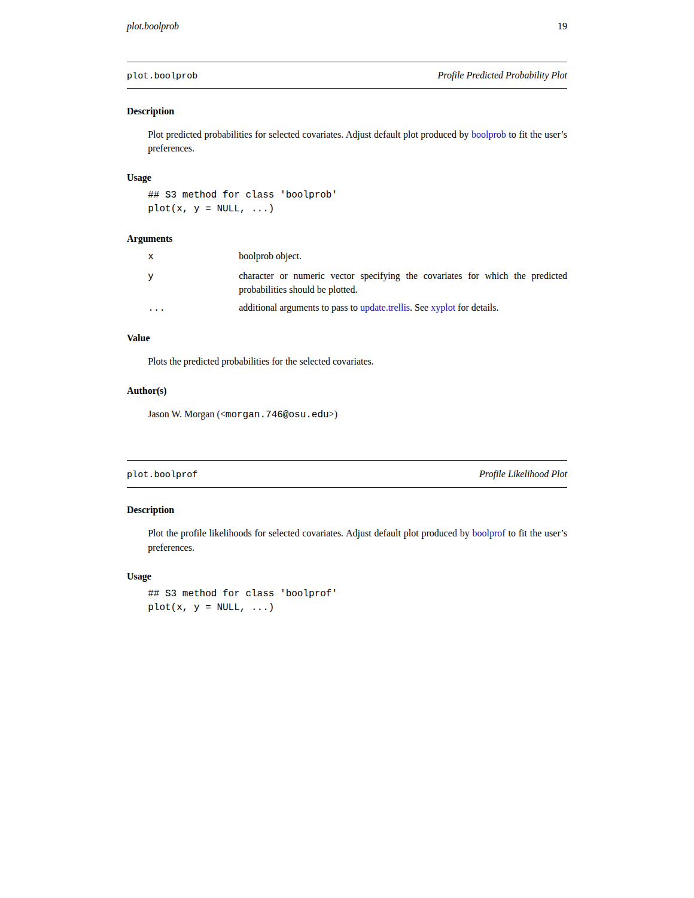plot.boolprob 19
plot.boolprob Profile Predicted Probability Plot
Description
Plot predicted probabilities for selected covariates. Adjust default plot produced by boolprob to fit the user’s preferences.
Usage
## S3 method for class 'boolprob'
plot(x, y = NULL, ...)
Arguments
x
boolprob object.
y
character or numeric vector specifying the covariates for which the predicted probabilities should be plotted.
...
additional arguments to pass to update.trellis. See xyplot for details.
Value
Plots the predicted probabilities for the selected covariates.
Author(s)
Jason W. Morgan (<morgan.746@osu.edu>)
plot.boolprof Profile Likelihood Plot
Description
Plot the profile likelihoods for selected covariates. Adjust default plot produced by boolprof to fit the user’s preferences.
Usage
## S3 method for class 'boolprof'
plot(x, y = NULL, ...)